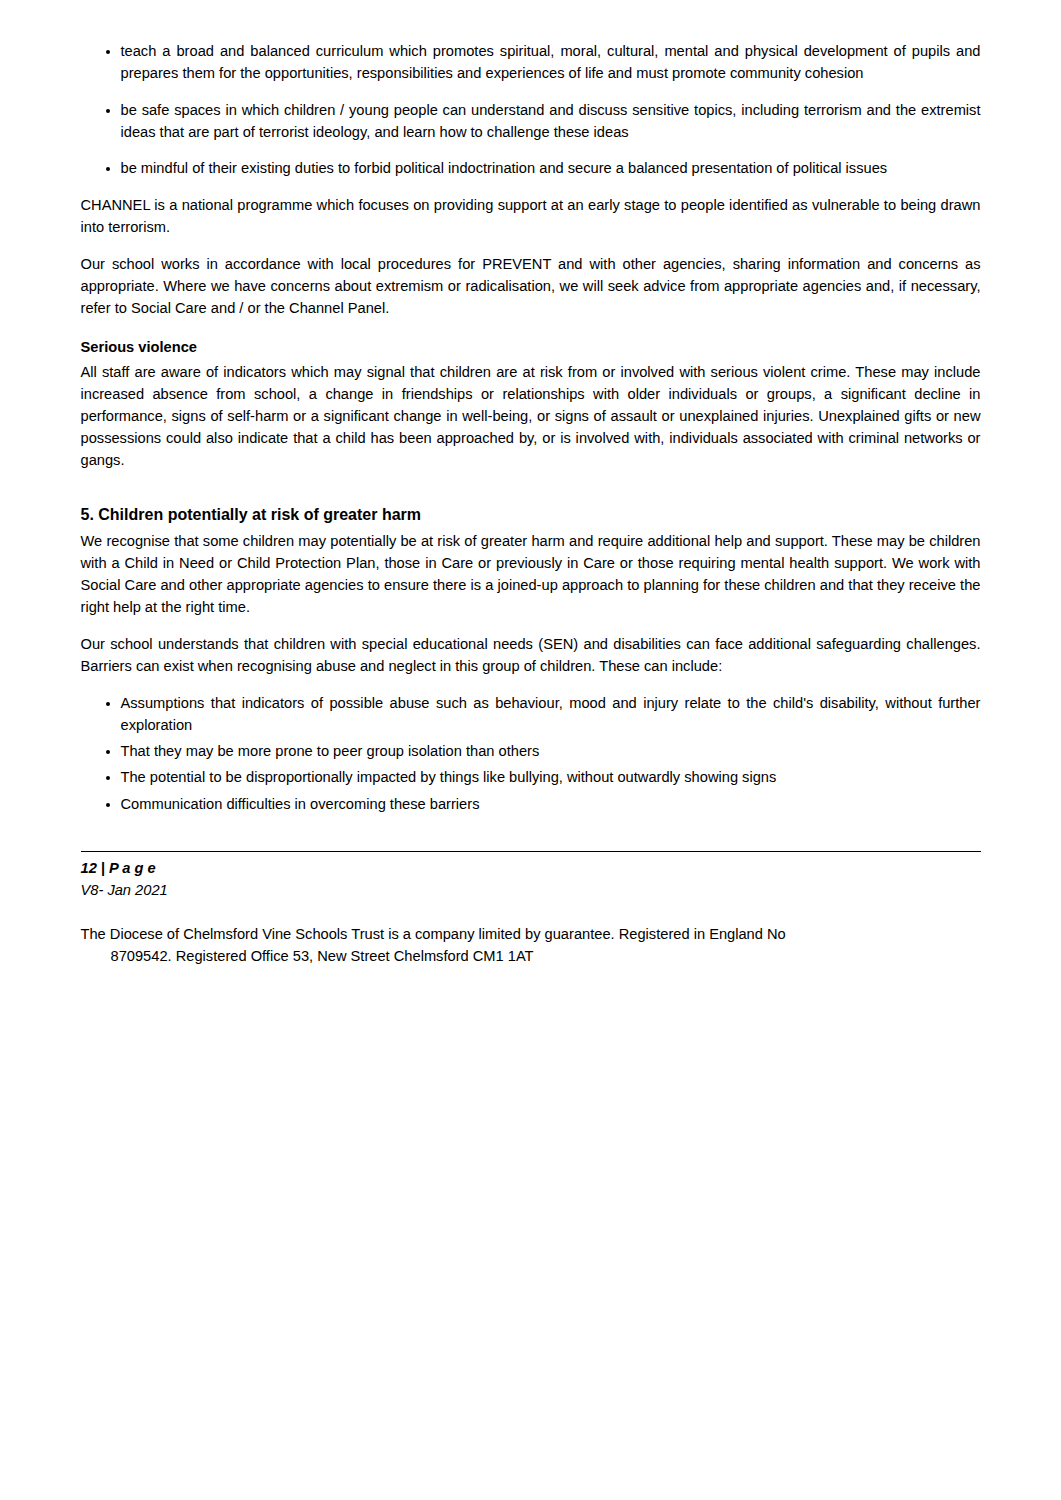teach a broad and balanced curriculum which promotes spiritual, moral, cultural, mental and physical development of pupils and prepares them for the opportunities, responsibilities and experiences of life and must promote community cohesion
be safe spaces in which children / young people can understand and discuss sensitive topics, including terrorism and the extremist ideas that are part of terrorist ideology, and learn how to challenge these ideas
be mindful of their existing duties to forbid political indoctrination and secure a balanced presentation of political issues
CHANNEL is a national programme which focuses on providing support at an early stage to people identified as vulnerable to being drawn into terrorism.
Our school works in accordance with local procedures for PREVENT and with other agencies, sharing information and concerns as appropriate. Where we have concerns about extremism or radicalisation, we will seek advice from appropriate agencies and, if necessary, refer to Social Care and / or the Channel Panel.
Serious violence
All staff are aware of indicators which may signal that children are at risk from or involved with serious violent crime. These may include increased absence from school, a change in friendships or relationships with older individuals or groups, a significant decline in performance, signs of self-harm or a significant change in well-being, or signs of assault or unexplained injuries. Unexplained gifts or new possessions could also indicate that a child has been approached by, or is involved with, individuals associated with criminal networks or gangs.
5. Children potentially at risk of greater harm
We recognise that some children may potentially be at risk of greater harm and require additional help and support. These may be children with a Child in Need or Child Protection Plan, those in Care or previously in Care or those requiring mental health support. We work with Social Care and other appropriate agencies to ensure there is a joined-up approach to planning for these children and that they receive the right help at the right time.
Our school understands that children with special educational needs (SEN) and disabilities can face additional safeguarding challenges. Barriers can exist when recognising abuse and neglect in this group of children. These can include:
Assumptions that indicators of possible abuse such as behaviour, mood and injury relate to the child's disability, without further exploration
That they may be more prone to peer group isolation than others
The potential to be disproportionally impacted by things like bullying, without outwardly showing signs
Communication difficulties in overcoming these barriers
12 | P a g e
V8- Jan 2021
The Diocese of Chelmsford Vine Schools Trust is a company limited by guarantee. Registered in England No
8709542. Registered Office 53, New Street Chelmsford CM1 1AT